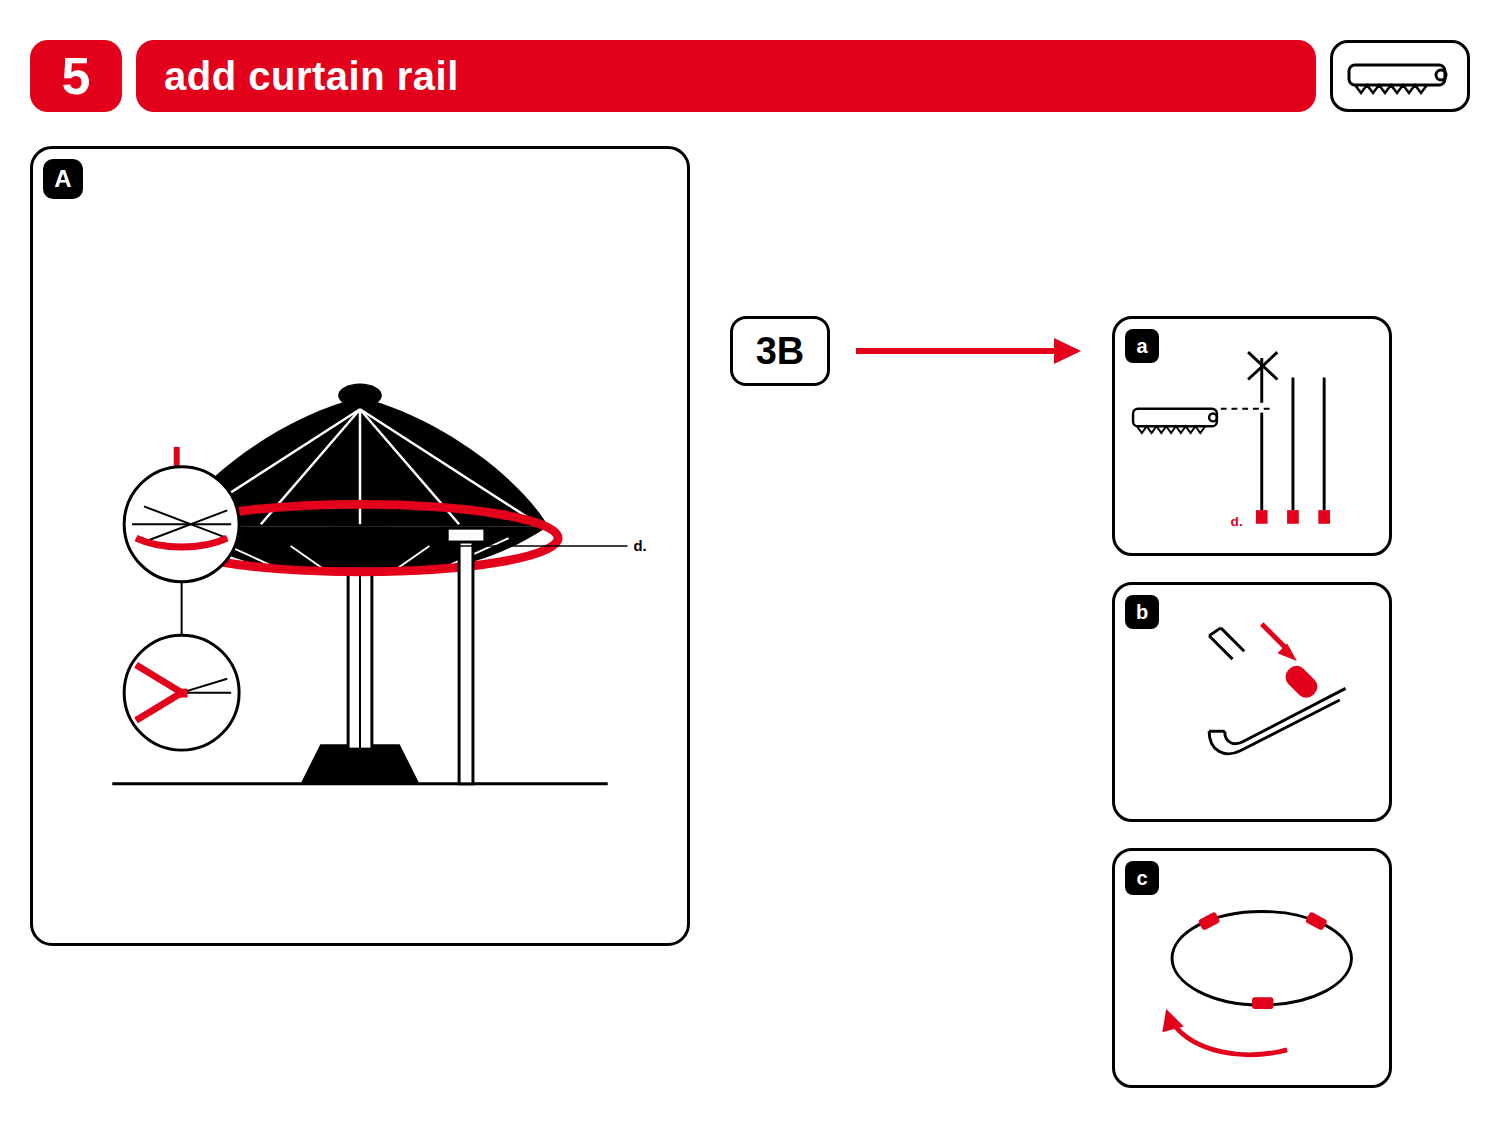5
add curtain rail
A
d.
3B
a
d.
b
c